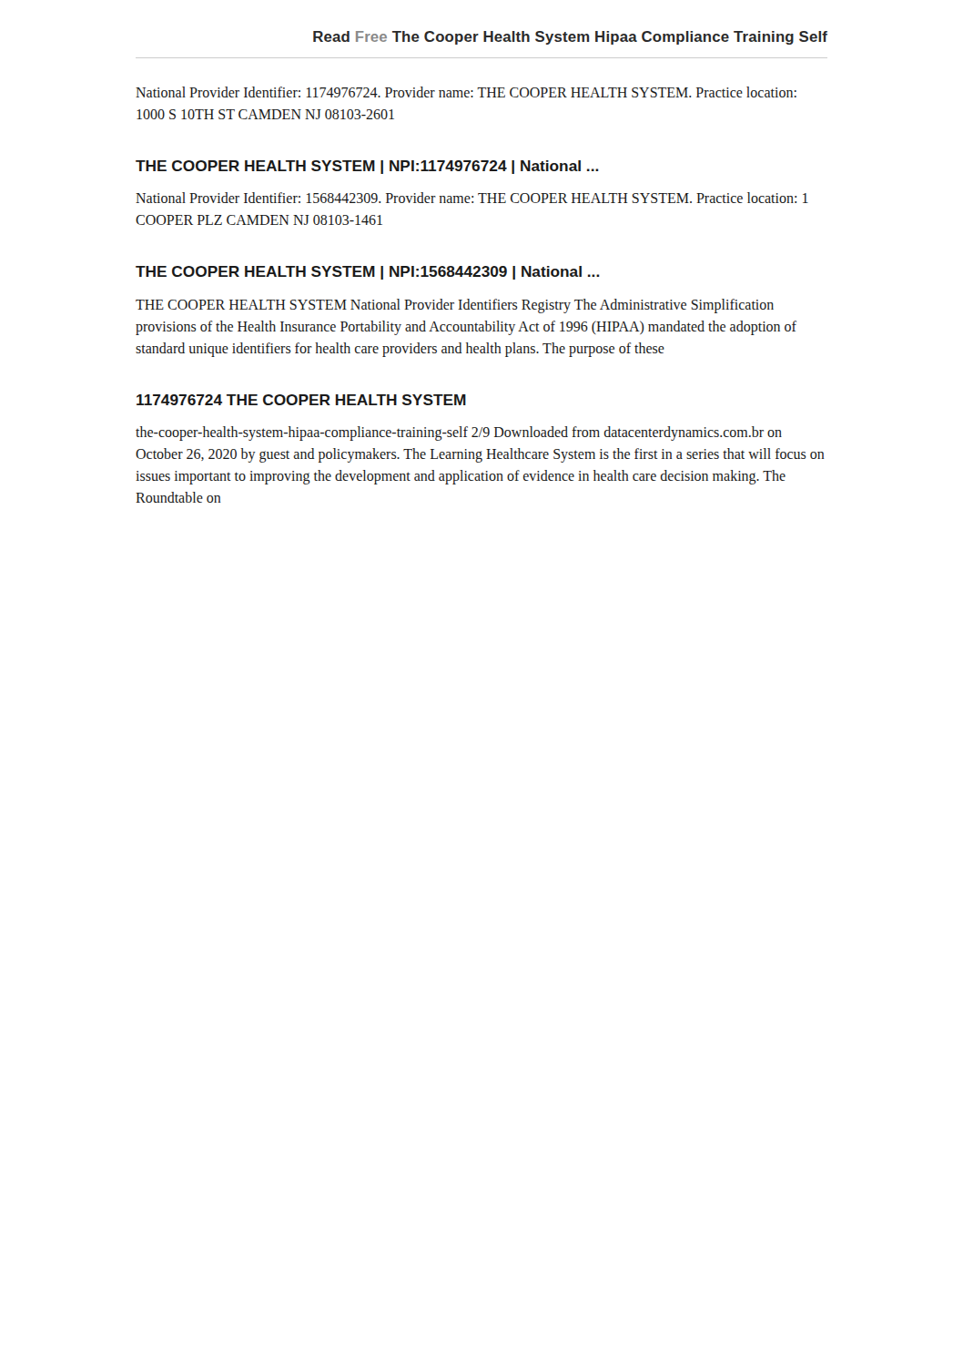Read Free The Cooper Health System Hipaa Compliance Training Self
National Provider Identifier: 1174976724. Provider name: THE COOPER HEALTH SYSTEM. Practice location: 1000 S 10TH ST CAMDEN NJ 08103-2601
THE COOPER HEALTH SYSTEM | NPI:1174976724 | National ...
National Provider Identifier: 1568442309. Provider name: THE COOPER HEALTH SYSTEM. Practice location: 1 COOPER PLZ CAMDEN NJ 08103-1461
THE COOPER HEALTH SYSTEM | NPI:1568442309 | National ...
THE COOPER HEALTH SYSTEM National Provider Identifiers Registry The Administrative Simplification provisions of the Health Insurance Portability and Accountability Act of 1996 (HIPAA) mandated the adoption of standard unique identifiers for health care providers and health plans. The purpose of these
1174976724 THE COOPER HEALTH SYSTEM
the-cooper-health-system-hipaa-compliance-training-self 2/9 Downloaded from datacenterdynamics.com.br on October 26, 2020 by guest and policymakers. The Learning Healthcare System is the first in a series that will focus on issues important to improving the development and application of evidence in health care decision making. The Roundtable on